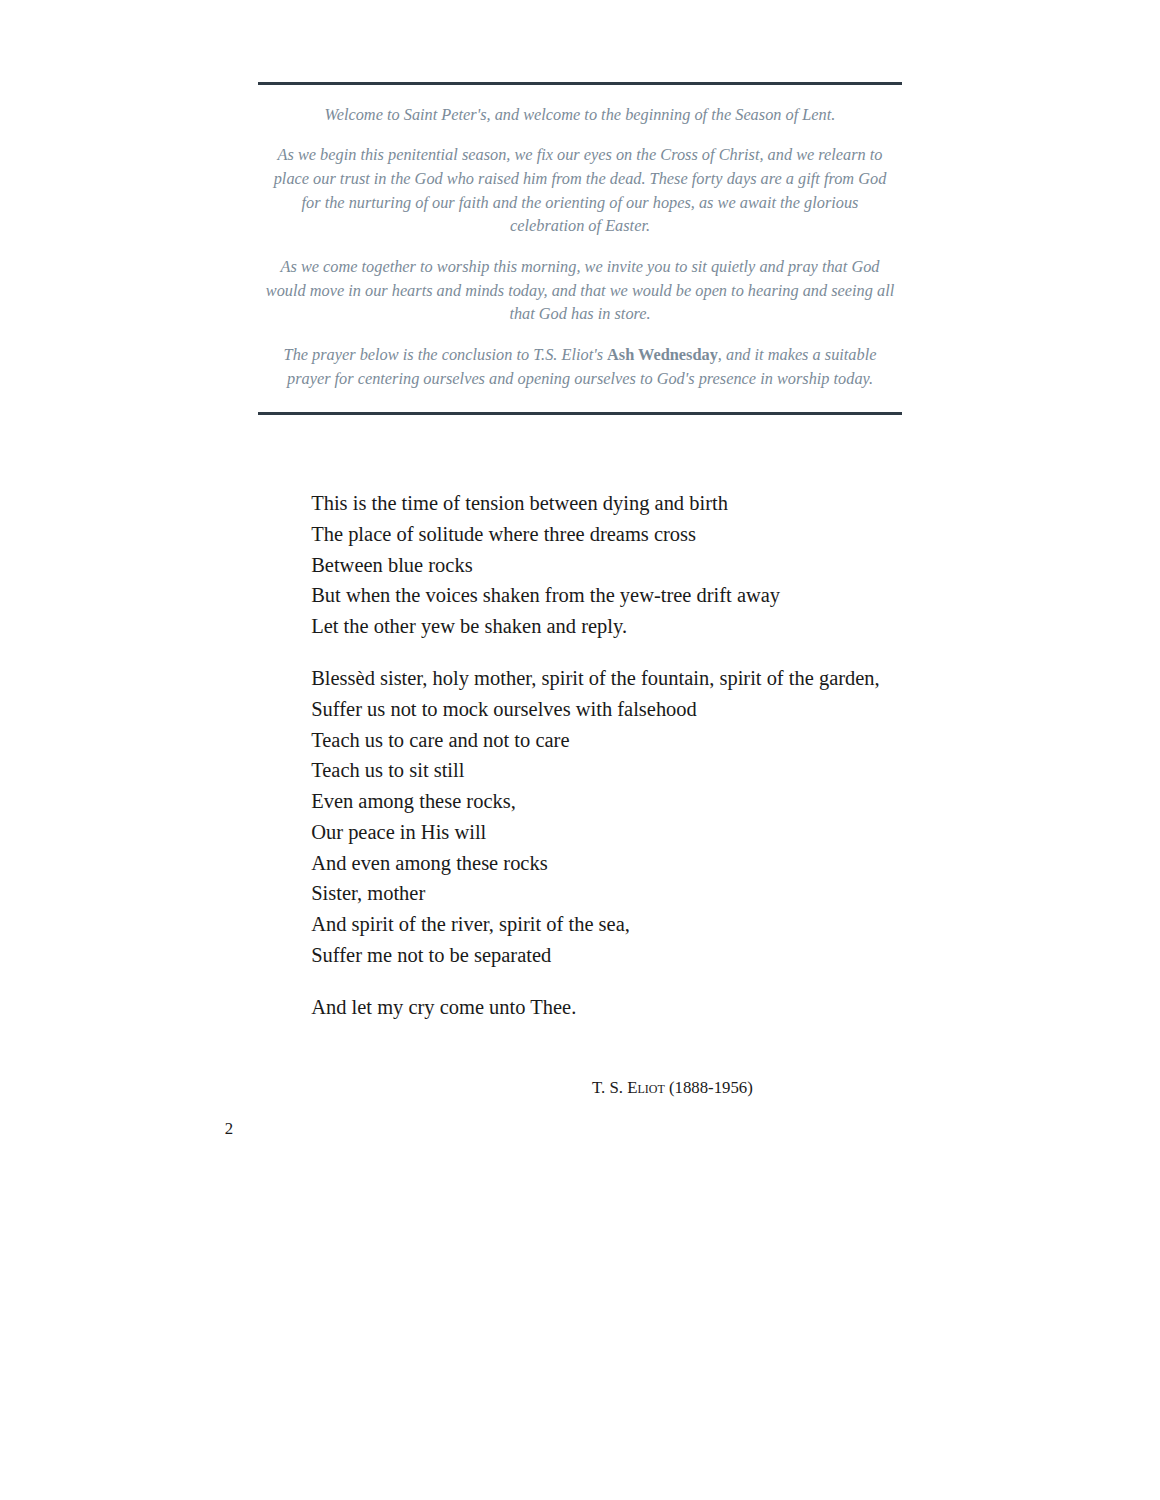Welcome to Saint Peter's, and welcome to the beginning of the Season of Lent.
As we begin this penitential season, we fix our eyes on the Cross of Christ, and we relearn to place our trust in the God who raised him from the dead. These forty days are a gift from God for the nurturing of our faith and the orienting of our hopes, as we await the glorious celebration of Easter.
As we come together to worship this morning, we invite you to sit quietly and pray that God would move in our hearts and minds today, and that we would be open to hearing and seeing all that God has in store.
The prayer below is the conclusion to T.S. Eliot's Ash Wednesday, and it makes a suitable prayer for centering ourselves and opening ourselves to God's presence in worship today.
This is the time of tension between dying and birth The place of solitude where three dreams cross Between blue rocks But when the voices shaken from the yew-tree drift away Let the other yew be shaken and reply.
Blessèd sister, holy mother, spirit of the fountain, spirit of the garden, Suffer us not to mock ourselves with falsehood Teach us to care and not to care Teach us to sit still Even among these rocks, Our peace in His will And even among these rocks Sister, mother And spirit of the river, spirit of the sea, Suffer me not to be separated
And let my cry come unto Thee.
T. S. Eliot (1888-1956)
2